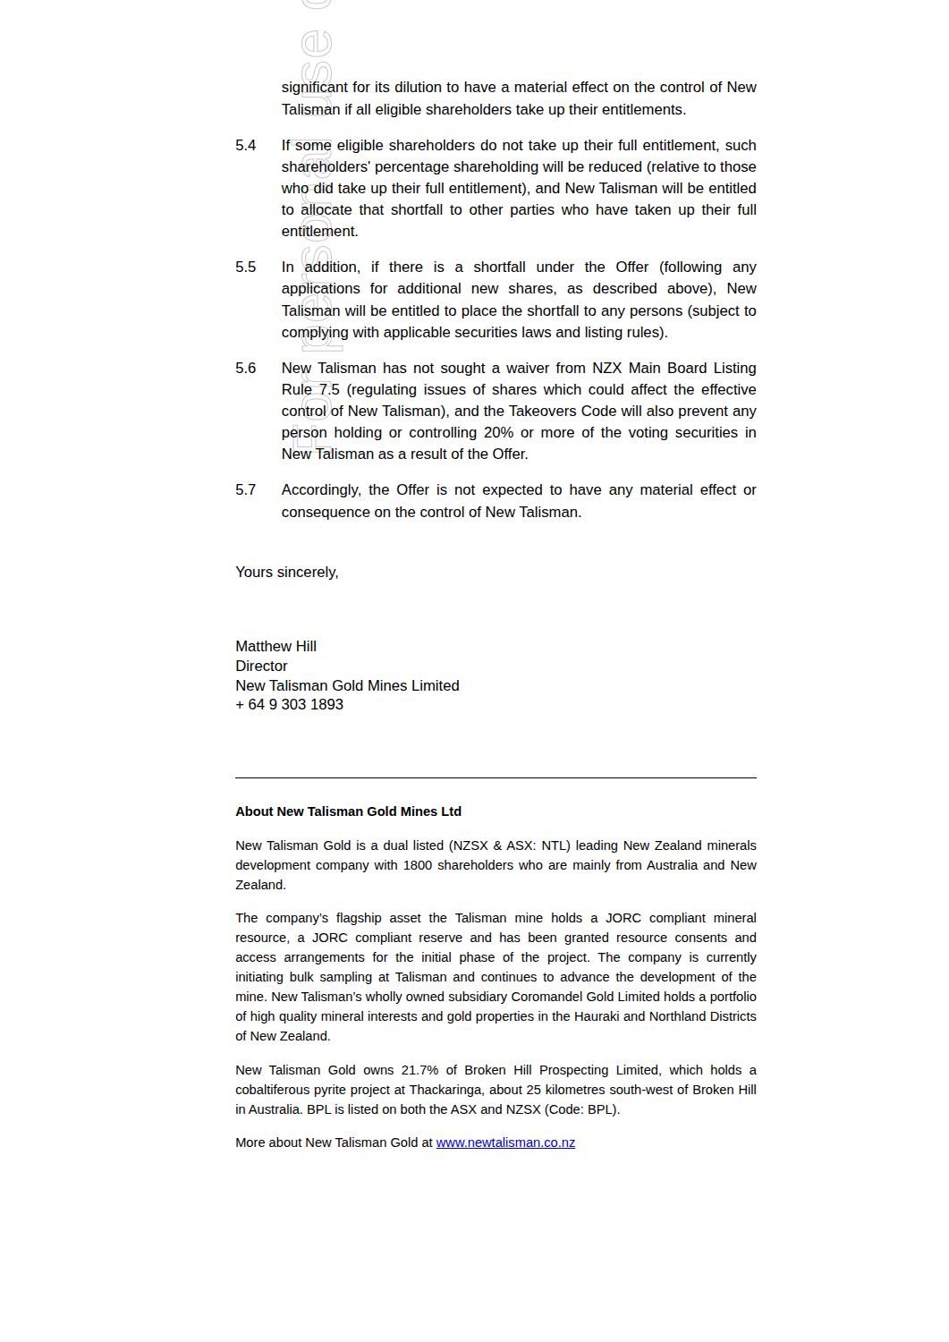For personal use only
significant for its dilution to have a material effect on the control of New Talisman if all eligible shareholders take up their entitlements.
5.4
If some eligible shareholders do not take up their full entitlement, such shareholders' percentage shareholding will be reduced (relative to those who did take up their full entitlement), and New Talisman will be entitled to allocate that shortfall to other parties who have taken up their full entitlement.
5.5
In addition, if there is a shortfall under the Offer (following any applications for additional new shares, as described above), New Talisman will be entitled to place the shortfall to any persons (subject to complying with applicable securities laws and listing rules).
5.6
New Talisman has not sought a waiver from NZX Main Board Listing Rule 7.5 (regulating issues of shares which could affect the effective control of New Talisman), and the Takeovers Code will also prevent any person holding or controlling 20% or more of the voting securities in New Talisman as a result of the Offer.
5.7
Accordingly, the Offer is not expected to have any material effect or consequence on the control of New Talisman.
Yours sincerely,
Matthew Hill
Director
New Talisman Gold Mines Limited
+ 64 9 303 1893
About New Talisman Gold Mines Ltd
New Talisman Gold is a dual listed (NZSX & ASX: NTL) leading New Zealand minerals development company with 1800 shareholders who are mainly from Australia and New Zealand.
The company’s flagship asset the Talisman mine holds a JORC compliant mineral resource, a JORC compliant reserve and has been granted resource consents and access arrangements for the initial phase of the project. The company is currently initiating bulk sampling at Talisman and continues to advance the development of the mine. New Talisman’s wholly owned subsidiary Coromandel Gold Limited holds a portfolio of high quality mineral interests and gold properties in the Hauraki and Northland Districts of New Zealand.
New Talisman Gold owns 21.7% of Broken Hill Prospecting Limited, which holds a cobaltiferous pyrite project at Thackaringa, about 25 kilometres south-west of Broken Hill in Australia. BPL is listed on both the ASX and NZSX (Code: BPL).
More about New Talisman Gold at www.newtalisman.co.nz